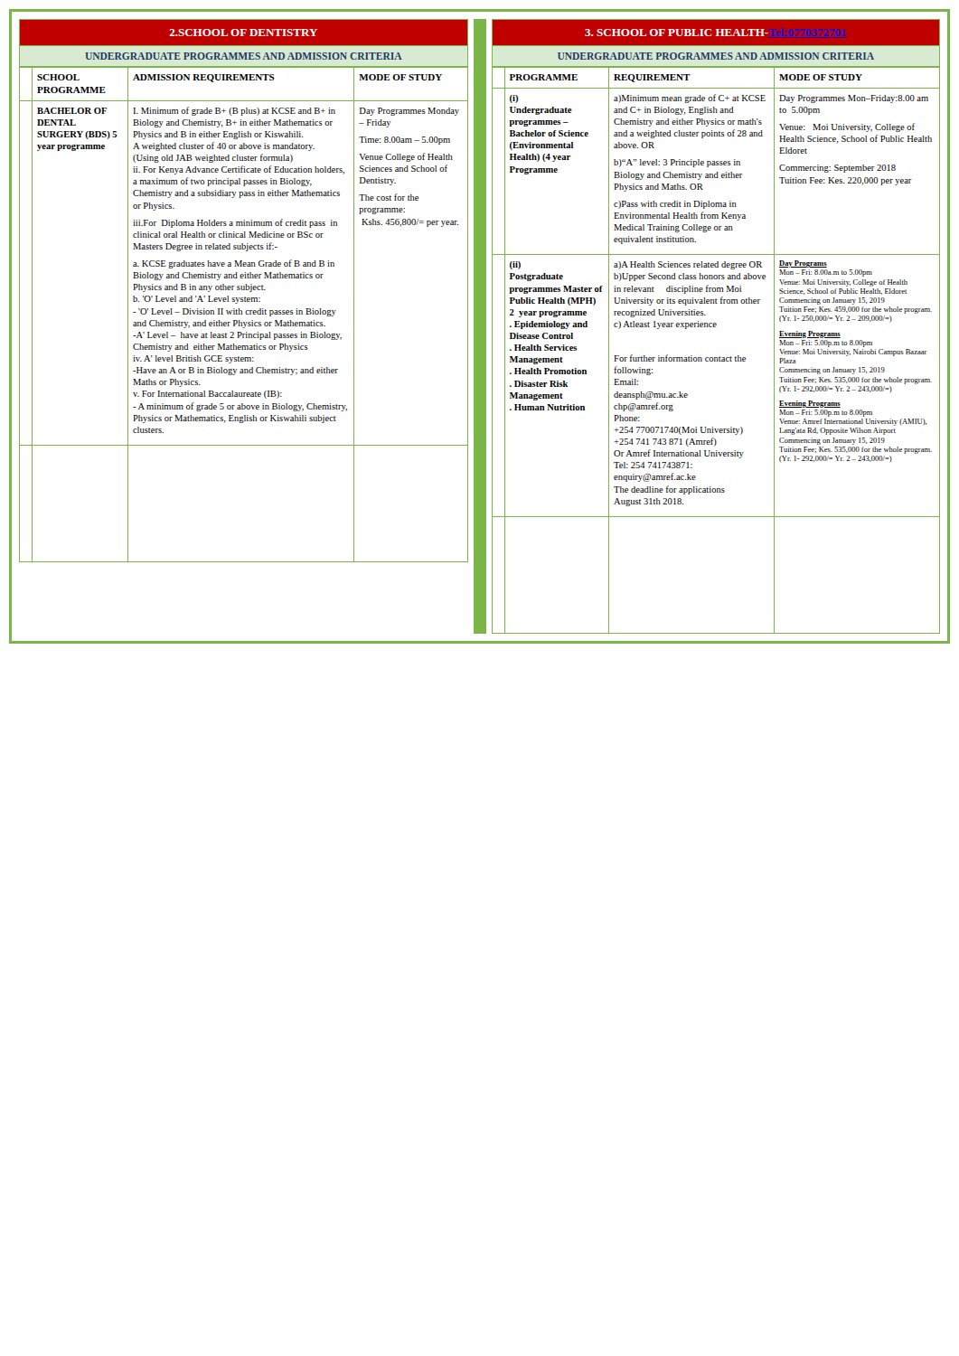2.SCHOOL OF DENTISTRY
UNDERGRADUATE PROGRAMMES AND ADMISSION CRITERIA
| | SCHOOL PROGRAMME | ADMISSION REQUIREMENTS | MODE OF STUDY |
| | BACHELOR OF DENTAL SURGERY (BDS) 5 year programme | I. Minimum of grade B+ (B plus) at KCSE and B+ in Biology and Chemistry, B+ in either Mathematics or Physics and B in either English or Kiswahili. A weighted cluster of 40 or above is mandatory. (Using old JAB weighted cluster formula) ii. For Kenya Advance Certificate of Education holders, a maximum of two principal passes in Biology, Chemistry and a subsidiary pass in either Mathematics or Physics. iii.For Diploma Holders a minimum of credit pass in clinical oral Health or clinical Medicine or BSc or Masters Degree in related subjects if:- a. KCSE graduates have a Mean Grade of B and B in Biology and Chemistry and either Mathematics or Physics and B in any other subject. b. 'O' Level and 'A' Level system: - 'O' Level – Division II with credit passes in Biology and Chemistry, and either Physics or Mathematics. -A' Level – have at least 2 Principal passes in Biology, Chemistry and either Mathematics or Physics iv. A' level British GCE system: -Have an A or B in Biology and Chemistry; and either Maths or Physics. v. For International Baccalaureate (IB): - A minimum of grade 5 or above in Biology, Chemistry, Physics or Mathematics, English or Kiswahili subject clusters. | Day Programmes Monday – Friday Time: 8.00am – 5.00pm Venue College of Health Sciences and School of Dentistry. The cost for the programme: Kshs. 456,800/= per year. |
3. SCHOOL OF PUBLIC HEALTH-Tel:0770372701
UNDERGRADUATE PROGRAMMES AND ADMISSION CRITERIA
| | PROGRAMME | REQUIREMENT | MODE OF STUDY |
| | (i) Undergraduate programmes – Bachelor of Science (Environmental Health) (4 year Programme | a)Minimum mean grade of C+ at KCSE and C+ in Biology, English and Chemistry and either Physics or math's and a weighted cluster points of 28 and above. OR b)“A” level: 3 Principle passes in Biology and Chemistry and either Physics and Maths. OR c)Pass with credit in Diploma in Environmental Health from Kenya Medical Training College or an equivalent institution. | Day Programmes Mon–Friday:8.00 am to 5.00pm Venue: Moi University, College of Health Science, School of Public Health Eldoret Commercing: September 2018 Tuition Fee: Kes. 220,000 per year |
| | (ii) Postgraduate programmes Master of Public Health (MPH) 2 year programme . Epidemiology and Disease Control . Health Services Management . Health Promotion . Disaster Risk Management . Human Nutrition | a)A Health Sciences related degree OR b)Upper Second class honors and above in relevant discipline from Moi University or its equivalent from other recognized Universities. c) Atleast 1year experience For further information contact the following: Email: deansph@mu.ac.ke chp@amref.org Phone: +254 770071740(Moi University) +254 741 743 871 (Amref) Or Amref International University Tel: 254 741743871: enquiry@amref.ac.ke The deadline for applications August 31th 2018. | Day Programs Mon – Fri: 8.00a.m to 5.00pm Venue: Moi University, College of Health Science, School of Public Health, Eldoret Commencing on January 15, 2019 Tuition Fee; Kes. 459,000 for the whole program. (Yr. 1- 250,000/= Yr. 2 – 209,000/=) Evening Programs Mon – Fri: 5.00p.m to 8.00pm Venue: Moi University, Nairobi Campus Bazaar Plaza Commencing on January 15, 2019 Tuition Fee; Kes. 535,000 for the whole program. (Yr. 1- 292,000/= Yr. 2 – 243,000/=) Evening Programs Mon – Fri: 5.00p.m to 8.00pm Venue: Amref International University (AMIU), Lang'ata Rd, Opposite Wilson Airport Commencing on January 15, 2019 Tuition Fee; Kes. 535,000 for the whole program. (Yr. 1- 292,000/= Yr. 2 – 243,000/=) |